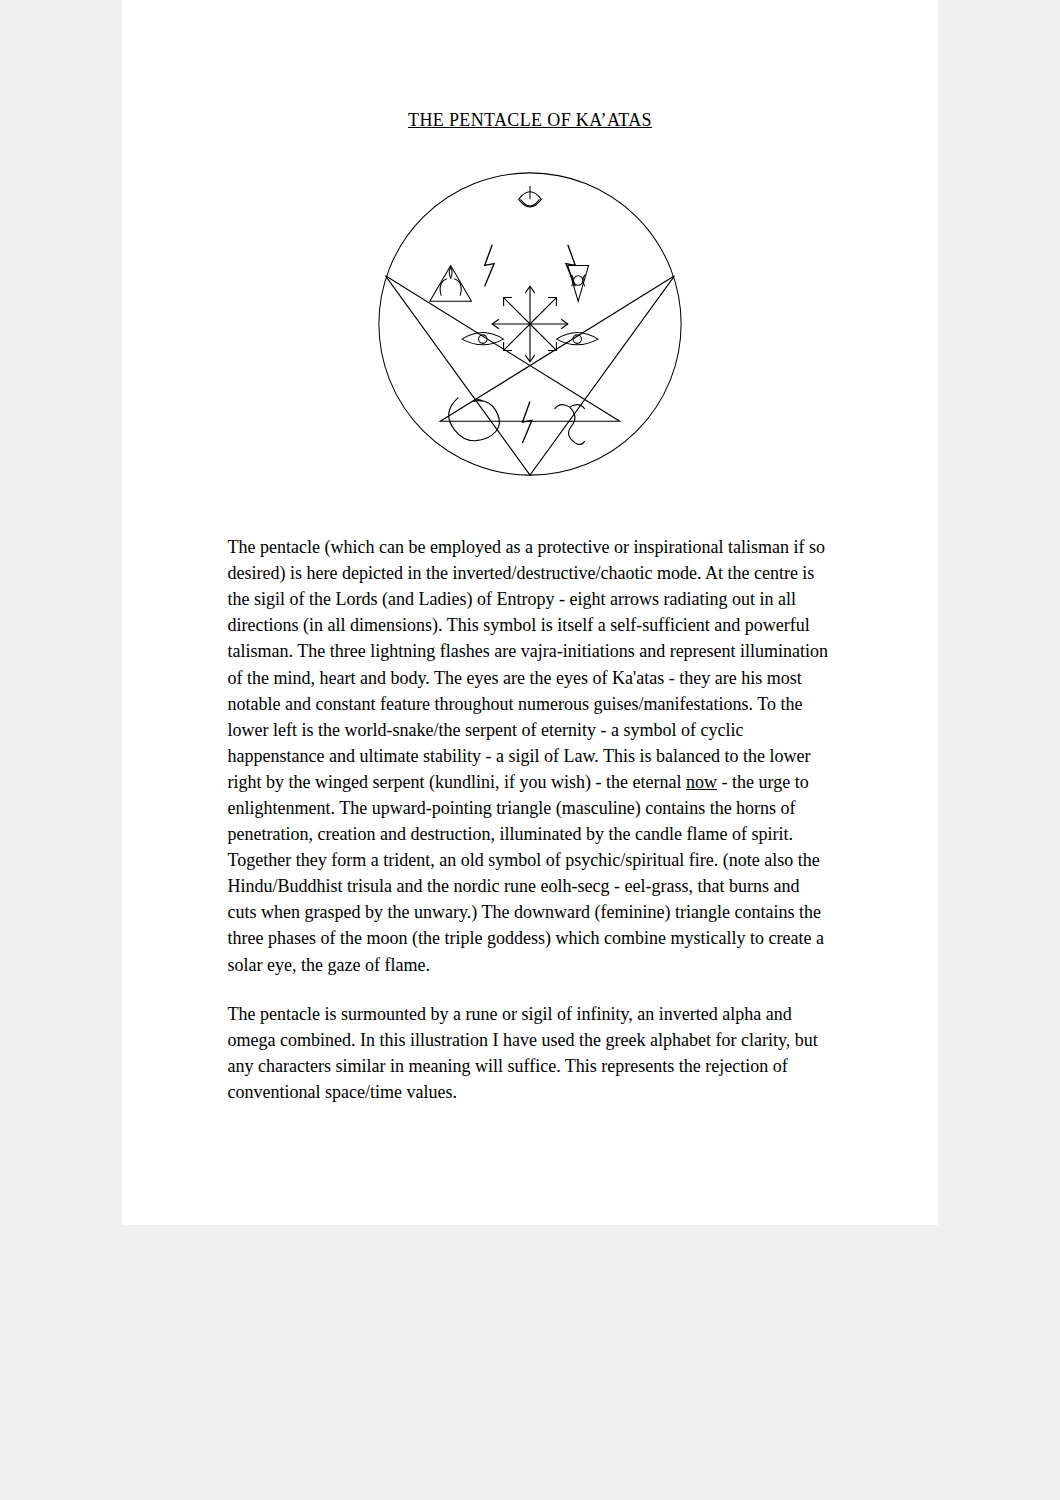THE PENTACLE OF KA’ATAS
The pentacle (which can be employed as a protective or inspirational talisman if so desired) is here depicted in the inverted/destructive/chaotic mode. At the centre is the sigil of the Lords (and Ladies) of Entropy - eight arrows radiating out in all directions (in all dimensions). This symbol is itself a self-sufficient and powerful talisman. The three lightning flashes are vajra-initiations and represent illumination of the mind, heart and body. The eyes are the eyes of Ka'atas - they are his most notable and constant feature throughout numerous guises/manifestations. To the lower left is the world-snake/the serpent of eternity - a symbol of cyclic happenstance and ultimate stability - a sigil of Law. This is balanced to the lower right by the winged serpent (kundlini, if you wish) - the eternal now - the urge to enlightenment. The upward-pointing triangle (masculine) contains the horns of penetration, creation and destruction, illuminated by the candle flame of spirit. Together they form a trident, an old symbol of psychic/spiritual fire. (note also the Hindu/Buddhist trisula and the nordic rune eolh-secg - eel-grass, that burns and cuts when grasped by the unwary.) The downward (feminine) triangle contains the three phases of the moon (the triple goddess) which combine mystically to create a solar eye, the gaze of flame.
The pentacle is surmounted by a rune or sigil of infinity, an inverted alpha and omega combined. In this illustration I have used the greek alphabet for clarity, but any characters similar in meaning will suffice. This represents the rejection of conventional space/time values.